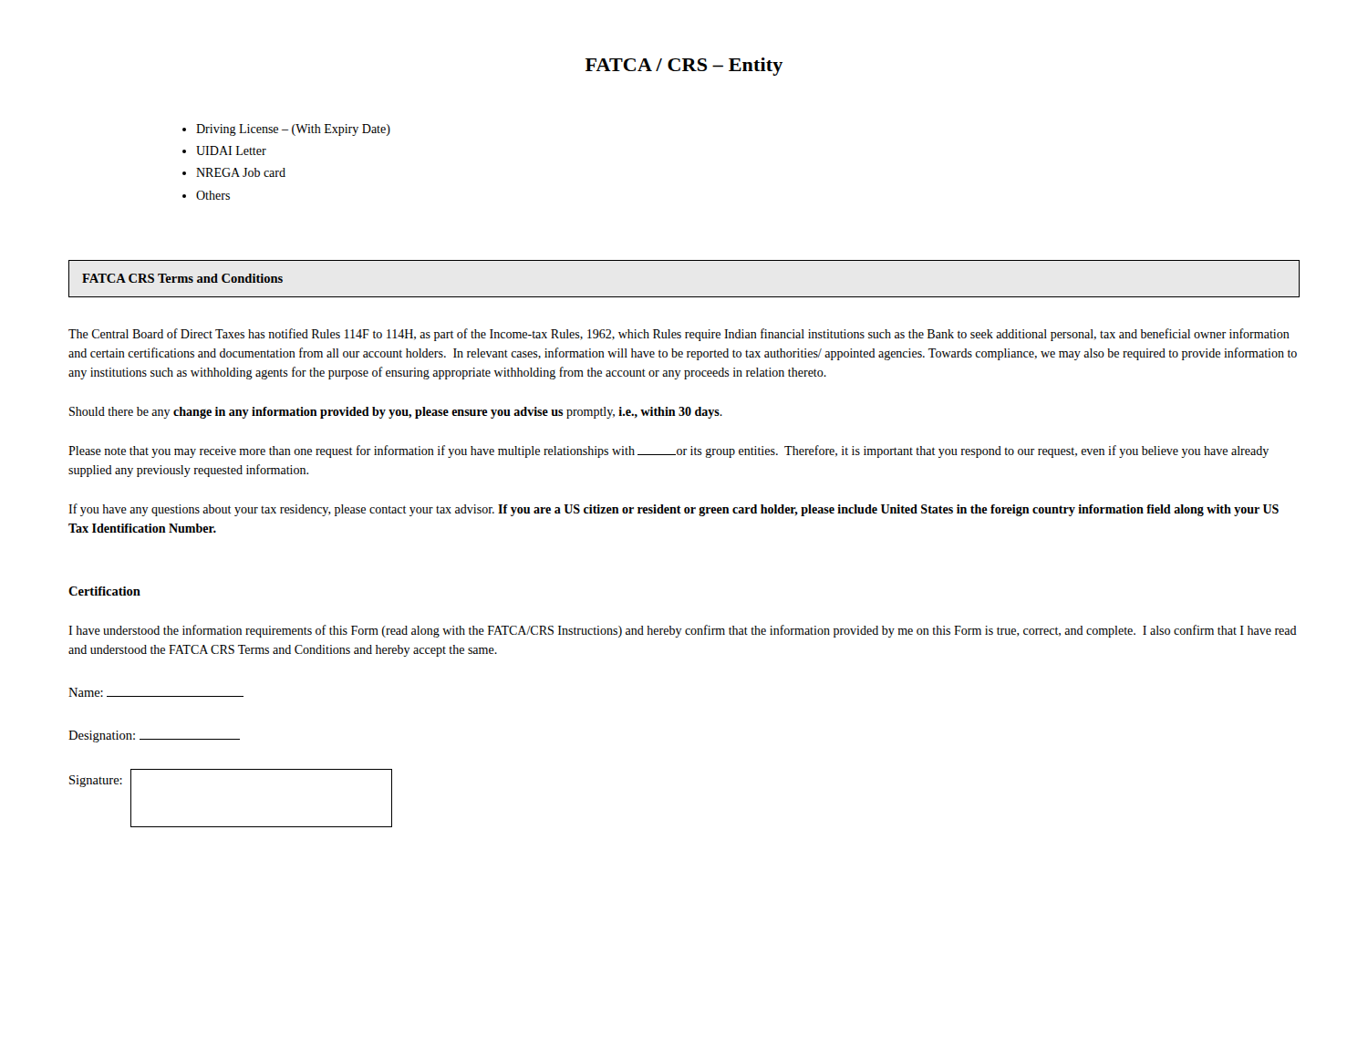FATCA / CRS – Entity
Driving License – (With Expiry Date)
UIDAI Letter
NREGA Job card
Others
FATCA CRS Terms and Conditions
The Central Board of Direct Taxes has notified Rules 114F to 114H, as part of the Income-tax Rules, 1962, which Rules require Indian financial institutions such as the Bank to seek additional personal, tax and beneficial owner information and certain certifications and documentation from all our account holders. In relevant cases, information will have to be reported to tax authorities/ appointed agencies. Towards compliance, we may also be required to provide information to any institutions such as withholding agents for the purpose of ensuring appropriate withholding from the account or any proceeds in relation thereto.
Should there be any change in any information provided by you, please ensure you advise us promptly, i.e., within 30 days.
Please note that you may receive more than one request for information if you have multiple relationships with or its group entities. Therefore, it is important that you respond to our request, even if you believe you have already supplied any previously requested information.
If you have any questions about your tax residency, please contact your tax advisor. If you are a US citizen or resident or green card holder, please include United States in the foreign country information field along with your US Tax Identification Number.
Certification
I have understood the information requirements of this Form (read along with the FATCA/CRS Instructions) and hereby confirm that the information provided by me on this Form is true, correct, and complete. I also confirm that I have read and understood the FATCA CRS Terms and Conditions and hereby accept the same.
Name:
Designation:
Signature: